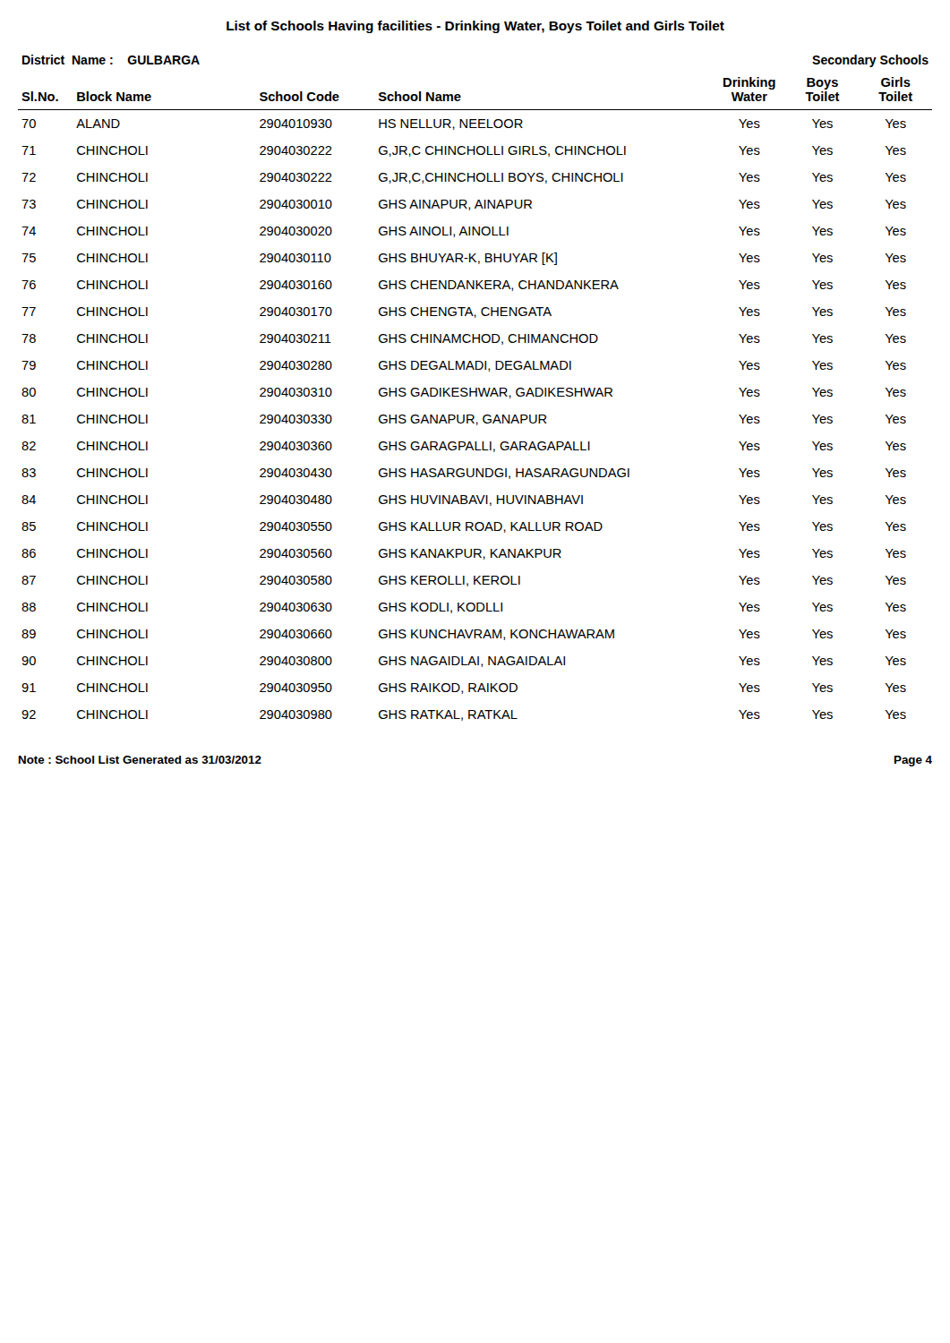List of Schools Having facilities - Drinking Water, Boys Toilet and Girls Toilet
| District Name : GULBARGA | | | Secondary Schools |
| Sl.No. | Block Name | School Code | School Name | Drinking Water | Boys Toilet | Girls Toilet |
| 70 | ALAND | 2904010930 | HS NELLUR, NEELOOR | Yes | Yes | Yes |
| 71 | CHINCHOLI | 2904030222 | G,JR,C CHINCHOLLI GIRLS, CHINCHOLI | Yes | Yes | Yes |
| 72 | CHINCHOLI | 2904030222 | G,JR,C,CHINCHOLLI BOYS, CHINCHOLI | Yes | Yes | Yes |
| 73 | CHINCHOLI | 2904030010 | GHS AINAPUR, AINAPUR | Yes | Yes | Yes |
| 74 | CHINCHOLI | 2904030020 | GHS AINOLI, AINOLLI | Yes | Yes | Yes |
| 75 | CHINCHOLI | 2904030110 | GHS BHUYAR-K, BHUYAR [K] | Yes | Yes | Yes |
| 76 | CHINCHOLI | 2904030160 | GHS CHENDANKERA, CHANDANKERA | Yes | Yes | Yes |
| 77 | CHINCHOLI | 2904030170 | GHS CHENGTA, CHENGATA | Yes | Yes | Yes |
| 78 | CHINCHOLI | 2904030211 | GHS CHINAMCHOD, CHIMANCHOD | Yes | Yes | Yes |
| 79 | CHINCHOLI | 2904030280 | GHS DEGALMADI, DEGALMADI | Yes | Yes | Yes |
| 80 | CHINCHOLI | 2904030310 | GHS GADIKESHWAR, GADIKESHWAR | Yes | Yes | Yes |
| 81 | CHINCHOLI | 2904030330 | GHS GANAPUR, GANAPUR | Yes | Yes | Yes |
| 82 | CHINCHOLI | 2904030360 | GHS GARAGPALLI, GARAGAPALLI | Yes | Yes | Yes |
| 83 | CHINCHOLI | 2904030430 | GHS HASARGUNDGI, HASARAGUNDAGI | Yes | Yes | Yes |
| 84 | CHINCHOLI | 2904030480 | GHS HUVINABAVI, HUVINABHAVI | Yes | Yes | Yes |
| 85 | CHINCHOLI | 2904030550 | GHS KALLUR ROAD, KALLUR ROAD | Yes | Yes | Yes |
| 86 | CHINCHOLI | 2904030560 | GHS KANAKPUR, KANAKPUR | Yes | Yes | Yes |
| 87 | CHINCHOLI | 2904030580 | GHS KEROLLI, KEROLI | Yes | Yes | Yes |
| 88 | CHINCHOLI | 2904030630 | GHS KODLI, KODLLI | Yes | Yes | Yes |
| 89 | CHINCHOLI | 2904030660 | GHS KUNCHAVRAM, KONCHAWARAM | Yes | Yes | Yes |
| 90 | CHINCHOLI | 2904030800 | GHS NAGAIDLAI, NAGAIDALAI | Yes | Yes | Yes |
| 91 | CHINCHOLI | 2904030950 | GHS RAIKOD, RAIKOD | Yes | Yes | Yes |
| 92 | CHINCHOLI | 2904030980 | GHS RATKAL, RATKAL | Yes | Yes | Yes |
Note : School List Generated as 31/03/2012 Page 4